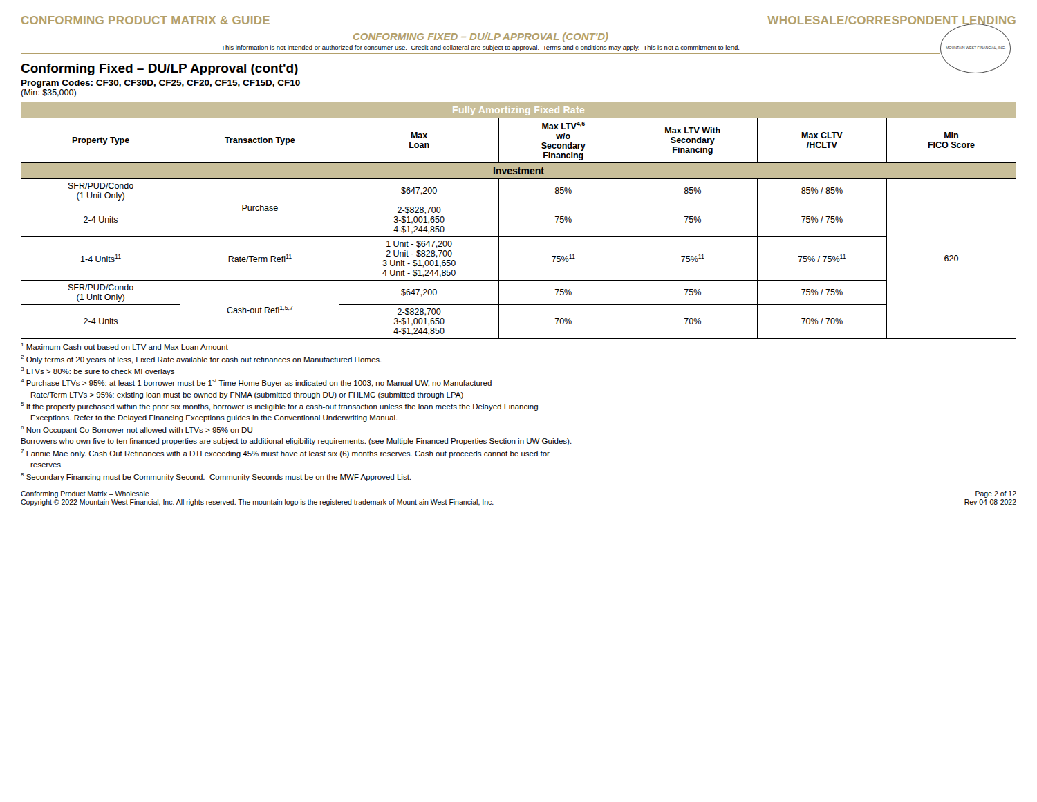CONFORMING PRODUCT MATRIX & GUIDE
WHOLESALE/CORRESPONDENT LENDING
MOUNTAIN WEST FINANCIAL, INC.
CONFORMING FIXED – DU/LP APPROVAL (CONT'D)
This information is not intended or authorized for consumer use. Credit and collateral are subject to approval. Terms and c onditions may apply. This is not a commitment to lend.
Conforming Fixed – DU/LP Approval (cont'd)
Program Codes: CF30, CF30D, CF25, CF20, CF15, CF15D, CF10
(Min: $35,000)
| Fully Amortizing Fixed Rate |
| --- |
| Property Type | Transaction Type | Max Loan | Max LTV 4,6 w/o Secondary Financing | Max LTV With Secondary Financing | Max CLTV /HCLTV | Min FICO Score |
| Investment |
| SFR/PUD/Condo (1 Unit Only) | Purchase | $647,200 | 85% | 85% | 85% / 85% | 620 |
| 2-4 Units | 2-$828,700 3-$1,001,650 4-$1,244,850 | 75% | 75% | 75% / 75% |
| 1-4 Units 11 | Rate/Term Refi 11 | 1 Unit - $647,200 2 Unit - $828,700 3 Unit - $1,001,650 4 Unit - $1,244,850 | 75% 11 | 75% 11 | 75% / 75% 11 |
| SFR/PUD/Condo (1 Unit Only) | Cash-out Refi 1,5,7 | $647,200 | 75% | 75% | 75% / 75% |
| 2-4 Units | 2-$828,700 3-$1,001,650 4-$1,244,850 | 70% | 70% | 70% / 70% |
1 Maximum Cash-out based on LTV and Max Loan Amount
2 Only terms of 20 years of less, Fixed Rate available for cash out refinances on Manufactured Homes.
3 LTVs > 80%: be sure to check MI overlays
4 Purchase LTVs > 95%: at least 1 borrower must be 1st Time Home Buyer as indicated on the 1003, no Manual UW, no Manufactured
Rate/Term LTVs > 95%: existing loan must be owned by FNMA (submitted through DU) or FHLMC (submitted through LPA)
5 If the property purchased within the prior six months, borrower is ineligible for a cash-out transaction unless the loan meets the Delayed Financing
Exceptions. Refer to the Delayed Financing Exceptions guides in the Conventional Underwriting Manual.
6 Non Occupant Co-Borrower not allowed with LTVs > 95% on DU
Borrowers who own five to ten financed properties are subject to additional eligibility requirements. (see Multiple Financed Properties Section in UW Guides).
7 Fannie Mae only. Cash Out Refinances with a DTI exceeding 45% must have at least six (6) months reserves. Cash out proceeds cannot be used for
reserves
8 Secondary Financing must be Community Second. Community Seconds must be on the MWF Approved List.
Conforming Product Matrix – Wholesale
Copyright © 2022 Mountain West Financial, Inc. All rights reserved. The mountain logo is the registered trademark of Mount ain West Financial, Inc.
Page 2 of 12
Rev 04-08-2022